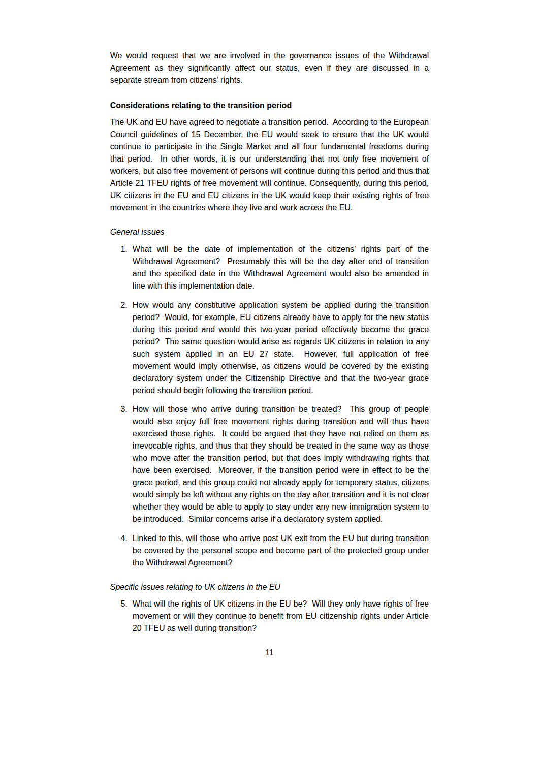We would request that we are involved in the governance issues of the Withdrawal Agreement as they significantly affect our status, even if they are discussed in a separate stream from citizens’ rights.
Considerations relating to the transition period
The UK and EU have agreed to negotiate a transition period. According to the European Council guidelines of 15 December, the EU would seek to ensure that the UK would continue to participate in the Single Market and all four fundamental freedoms during that period. In other words, it is our understanding that not only free movement of workers, but also free movement of persons will continue during this period and thus that Article 21 TFEU rights of free movement will continue. Consequently, during this period, UK citizens in the EU and EU citizens in the UK would keep their existing rights of free movement in the countries where they live and work across the EU.
General issues
What will be the date of implementation of the citizens’ rights part of the Withdrawal Agreement? Presumably this will be the day after end of transition and the specified date in the Withdrawal Agreement would also be amended in line with this implementation date.
How would any constitutive application system be applied during the transition period? Would, for example, EU citizens already have to apply for the new status during this period and would this two-year period effectively become the grace period? The same question would arise as regards UK citizens in relation to any such system applied in an EU 27 state. However, full application of free movement would imply otherwise, as citizens would be covered by the existing declaratory system under the Citizenship Directive and that the two-year grace period should begin following the transition period.
How will those who arrive during transition be treated? This group of people would also enjoy full free movement rights during transition and will thus have exercised those rights. It could be argued that they have not relied on them as irrevocable rights, and thus that they should be treated in the same way as those who move after the transition period, but that does imply withdrawing rights that have been exercised. Moreover, if the transition period were in effect to be the grace period, and this group could not already apply for temporary status, citizens would simply be left without any rights on the day after transition and it is not clear whether they would be able to apply to stay under any new immigration system to be introduced. Similar concerns arise if a declaratory system applied.
Linked to this, will those who arrive post UK exit from the EU but during transition be covered by the personal scope and become part of the protected group under the Withdrawal Agreement?
Specific issues relating to UK citizens in the EU
What will the rights of UK citizens in the EU be? Will they only have rights of free movement or will they continue to benefit from EU citizenship rights under Article 20 TFEU as well during transition?
11